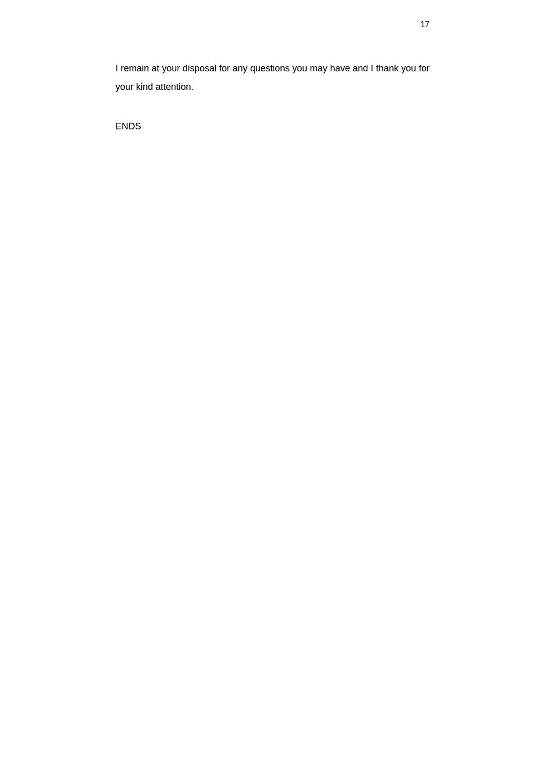17
I remain at your disposal for any questions you may have and I thank you for your kind attention.
ENDS